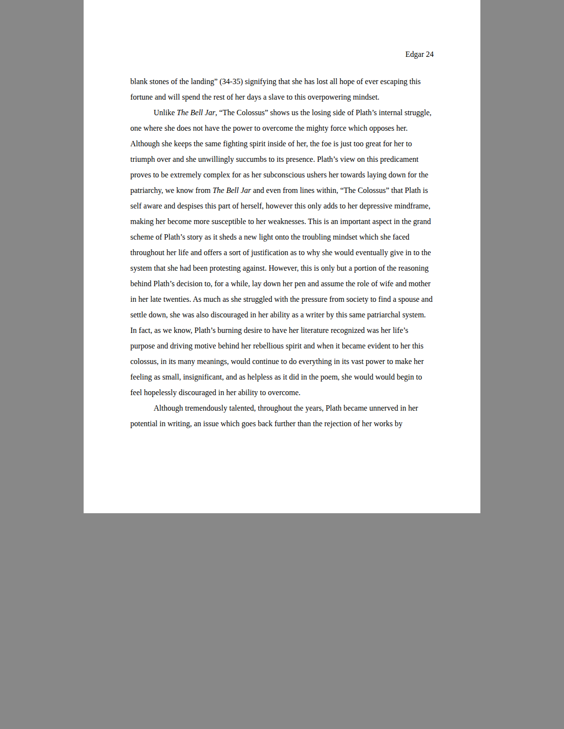Edgar 24
blank stones of the landing” (34-35) signifying that she has lost all hope of ever escaping this fortune and will spend the rest of her days a slave to this overpowering mindset.
Unlike The Bell Jar, “The Colossus” shows us the losing side of Plath’s internal struggle, one where she does not have the power to overcome the mighty force which opposes her. Although she keeps the same fighting spirit inside of her, the foe is just too great for her to triumph over and she unwillingly succumbs to its presence. Plath’s view on this predicament proves to be extremely complex for as her subconscious ushers her towards laying down for the patriarchy, we know from The Bell Jar and even from lines within, “The Colossus” that Plath is self aware and despises this part of herself, however this only adds to her depressive mindframe, making her become more susceptible to her weaknesses. This is an important aspect in the grand scheme of Plath’s story as it sheds a new light onto the troubling mindset which she faced throughout her life and offers a sort of justification as to why she would eventually give in to the system that she had been protesting against. However, this is only but a portion of the reasoning behind Plath’s decision to, for a while, lay down her pen and assume the role of wife and mother in her late twenties. As much as she struggled with the pressure from society to find a spouse and settle down, she was also discouraged in her ability as a writer by this same patriarchal system. In fact, as we know, Plath’s burning desire to have her literature recognized was her life’s purpose and driving motive behind her rebellious spirit and when it became evident to her this colossus, in its many meanings, would continue to do everything in its vast power to make her feeling as small, insignificant, and as helpless as it did in the poem, she would would begin to feel hopelessly discouraged in her ability to overcome.
Although tremendously talented, throughout the years, Plath became unnerved in her potential in writing, an issue which goes back further than the rejection of her works by